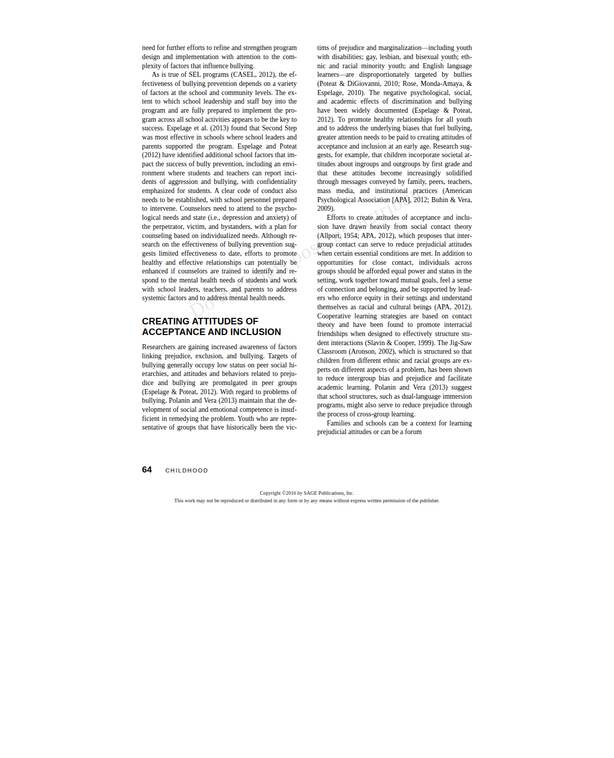Do not copy, post, or distribute
need for further efforts to refine and strengthen program design and implementation with attention to the complexity of factors that influence bullying.
As is true of SEL programs (CASEL, 2012), the effectiveness of bullying prevention depends on a variety of factors at the school and community levels. The extent to which school leadership and staff buy into the program and are fully prepared to implement the program across all school activities appears to be the key to success. Espelage et al. (2013) found that Second Step was most effective in schools where school leaders and parents supported the program. Espelage and Poteat (2012) have identified additional school factors that impact the success of bully prevention, including an environment where students and teachers can report incidents of aggression and bullying, with confidentiality emphasized for students. A clear code of conduct also needs to be established, with school personnel prepared to intervene. Counselors need to attend to the psychological needs and state (i.e., depression and anxiety) of the perpetrator, victim, and bystanders, with a plan for counseling based on individualized needs. Although research on the effectiveness of bullying prevention suggests limited effectiveness to date, efforts to promote healthy and effective relationships can potentially be enhanced if counselors are trained to identify and respond to the mental health needs of students and work with school leaders, teachers, and parents to address systemic factors and to address mental health needs.
CREATING ATTITUDES OF ACCEPTANCE AND INCLUSION
Researchers are gaining increased awareness of factors linking prejudice, exclusion, and bullying. Targets of bullying generally occupy low status on peer social hierarchies, and attitudes and behaviors related to prejudice and bullying are promulgated in peer groups (Espelage & Poteat, 2012). With regard to problems of bullying, Polanin and Vera (2013) maintain that the development of social and emotional competence is insufficient in remedying the problem. Youth who are representative of groups that have historically been the victims of prejudice and marginalization—including youth with disabilities; gay, lesbian, and bisexual youth; ethnic and racial minority youth; and English language learners—are disproportionately targeted by bullies (Poteat & DiGiovanni, 2010; Rose, Monda-Amaya, & Espelage, 2010). The negative psychological, social, and academic effects of discrimination and bullying have been widely documented (Espelage & Poteat, 2012). To promote healthy relationships for all youth and to address the underlying biases that fuel bullying, greater attention needs to be paid to creating attitudes of acceptance and inclusion at an early age. Research suggests, for example, that children incorporate societal attitudes about ingroups and outgroups by first grade and that these attitudes become increasingly solidified through messages conveyed by family, peers, teachers, mass media, and institutional practices (American Psychological Association [APA], 2012; Buhin & Vera, 2009).
Efforts to create attitudes of acceptance and inclusion have drawn heavily from social contact theory (Allport, 1954; APA, 2012), which proposes that intergroup contact can serve to reduce prejudicial attitudes when certain essential conditions are met. In addition to opportunities for close contact, individuals across groups should be afforded equal power and status in the setting, work together toward mutual goals, feel a sense of connection and belonging, and be supported by leaders who enforce equity in their settings and understand themselves as racial and cultural beings (APA, 2012). Cooperative learning strategies are based on contact theory and have been found to promote interracial friendships when designed to effectively structure student interactions (Slavin & Cooper, 1999). The Jig-Saw Classroom (Aronson, 2002), which is structured so that children from different ethnic and racial groups are experts on different aspects of a problem, has been shown to reduce intergroup bias and prejudice and facilitate academic learning. Polanin and Vera (2013) suggest that school structures, such as dual-language immersion programs, might also serve to reduce prejudice through the process of cross-group learning.
Families and schools can be a context for learning prejudicial attitudes or can be a forum
64 Childhood
Copyright ©2016 by SAGE Publications, Inc.
This work may not be reproduced or distributed in any form or by any means without express written permission of the publisher.